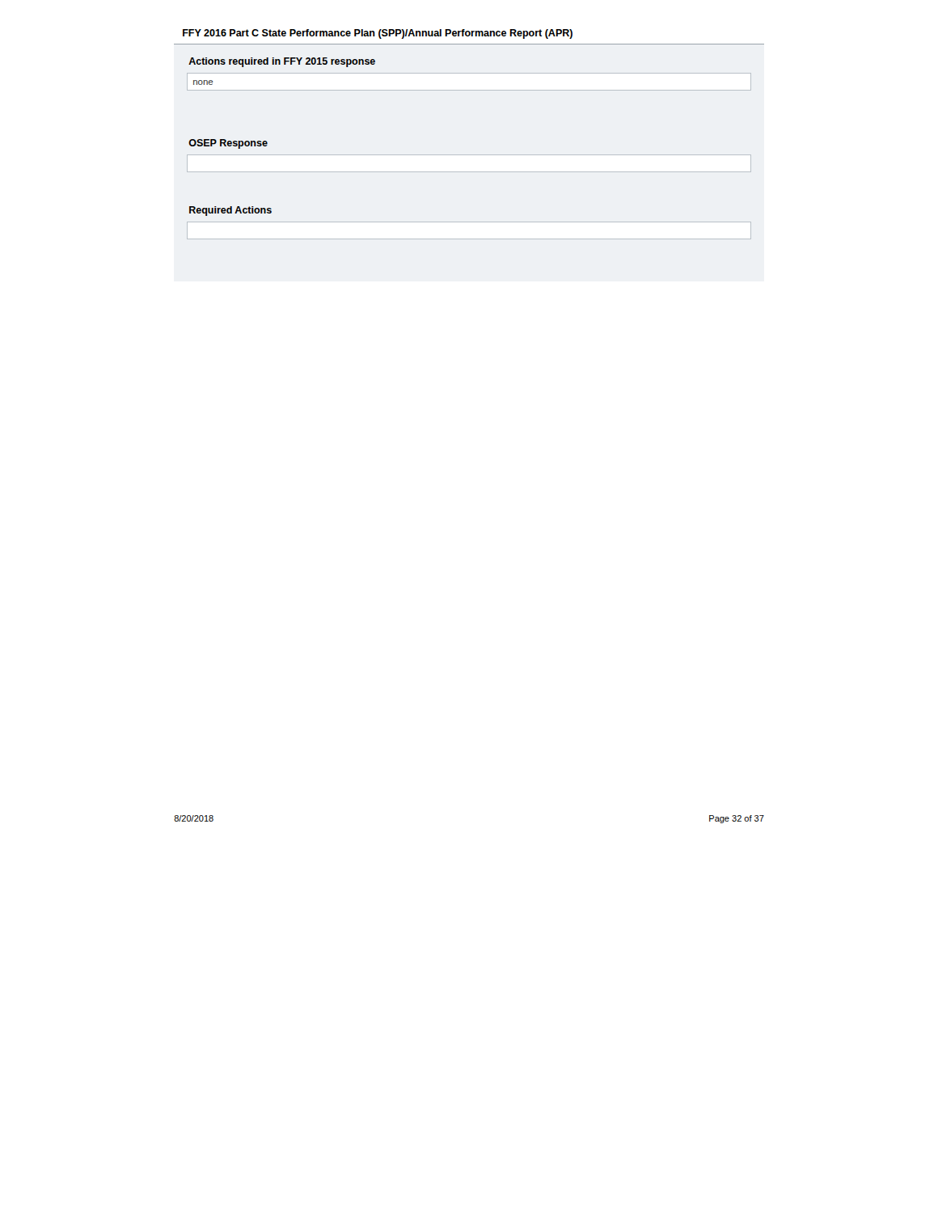FFY 2016 Part C State Performance Plan (SPP)/Annual Performance Report (APR)
Actions required in FFY 2015 response
none
OSEP Response
Required Actions
8/20/2018
Page 32 of 37